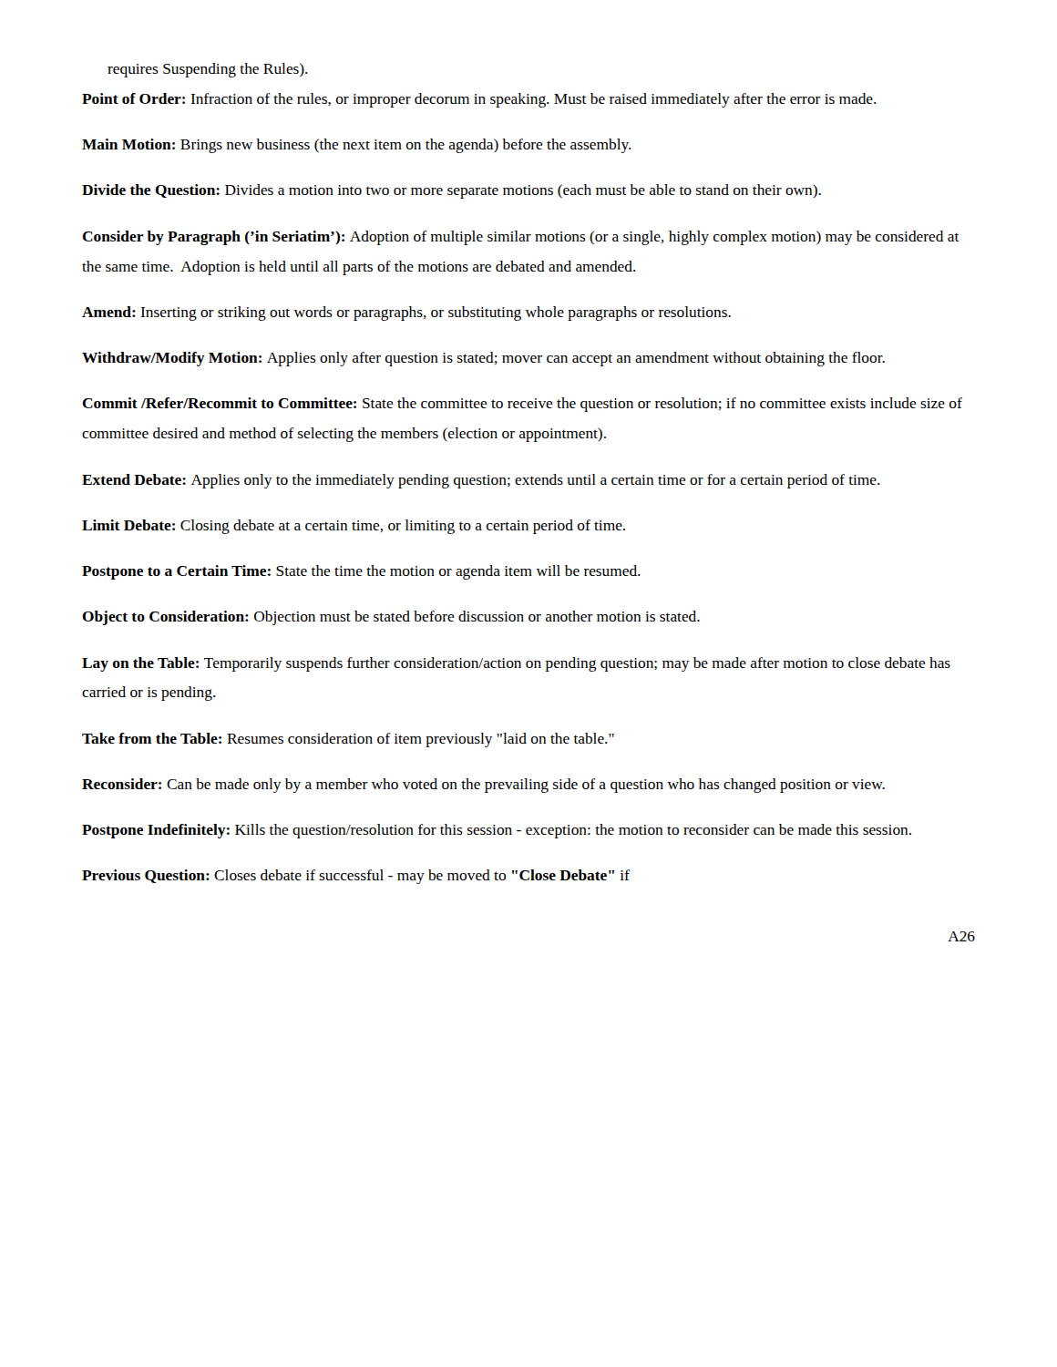requires Suspending the Rules).
Point of Order:
Infraction of the rules, or improper decorum in speaking. Must be raised immediately after the error is made.
Main Motion:
Brings new business (the next item on the agenda) before the assembly.
Divide the Question:
Divides a motion into two or more separate motions (each must be able to stand on their own).
Consider by Paragraph (’in Seriatim’):
Adoption of multiple similar motions (or a single, highly complex motion) may be considered at the same time. Adoption is held until all parts of the motions are debated and amended.
Amend:
Inserting or striking out words or paragraphs, or substituting whole paragraphs or resolutions.
Withdraw/Modify Motion:
Applies only after question is stated; mover can accept an amendment without obtaining the floor.
Commit /Refer/Recommit to Committee:
State the committee to receive the question or resolution; if no committee exists include size of committee desired and method of selecting the members (election or appointment).
Extend Debate:
Applies only to the immediately pending question; extends until a certain time or for a certain period of time.
Limit Debate:
Closing debate at a certain time, or limiting to a certain period of time.
Postpone to a Certain Time:
State the time the motion or agenda item will be resumed.
Object to Consideration:
Objection must be stated before discussion or another motion is stated.
Lay on the Table:
Temporarily suspends further consideration/action on pending question; may be made after motion to close debate has carried or is pending.
Take from the Table:
Resumes consideration of item previously "laid on the table."
Reconsider:
Can be made only by a member who voted on the prevailing side of a question who has changed position or view.
Postpone Indefinitely:
Kills the question/resolution for this session - exception: the motion to reconsider can be made this session.
Previous Question:
Closes debate if successful - may be moved to "Close Debate" if
A26